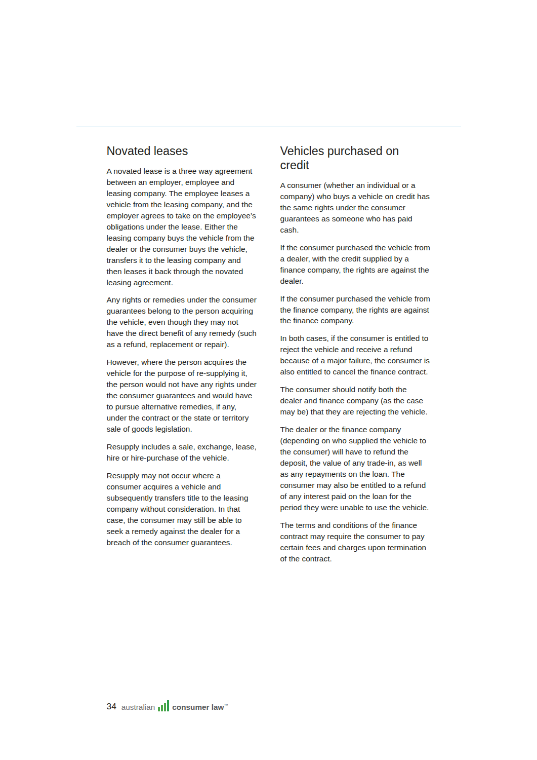Novated leases
A novated lease is a three way agreement between an employer, employee and leasing company. The employee leases a vehicle from the leasing company, and the employer agrees to take on the employee’s obligations under the lease. Either the leasing company buys the vehicle from the dealer or the consumer buys the vehicle, transfers it to the leasing company and then leases it back through the novated leasing agreement.
Any rights or remedies under the consumer guarantees belong to the person acquiring the vehicle, even though they may not have the direct benefit of any remedy (such as a refund, replacement or repair).
However, where the person acquires the vehicle for the purpose of re-supplying it, the person would not have any rights under the consumer guarantees and would have to pursue alternative remedies, if any, under the contract or the state or territory sale of goods legislation.
Resupply includes a sale, exchange, lease, hire or hire-purchase of the vehicle.
Resupply may not occur where a consumer acquires a vehicle and subsequently transfers title to the leasing company without consideration. In that case, the consumer may still be able to seek a remedy against the dealer for a breach of the consumer guarantees.
Vehicles purchased on credit
A consumer (whether an individual or a company) who buys a vehicle on credit has the same rights under the consumer guarantees as someone who has paid cash.
If the consumer purchased the vehicle from a dealer, with the credit supplied by a finance company, the rights are against the dealer.
If the consumer purchased the vehicle from the finance company, the rights are against the finance company.
In both cases, if the consumer is entitled to reject the vehicle and receive a refund because of a major failure, the consumer is also entitled to cancel the finance contract.
The consumer should notify both the dealer and finance company (as the case may be) that they are rejecting the vehicle.
The dealer or the finance company (depending on who supplied the vehicle to the consumer) will have to refund the deposit, the value of any trade-in, as well as any repayments on the loan. The consumer may also be entitled to a refund of any interest paid on the loan for the period they were unable to use the vehicle.
The terms and conditions of the finance contract may require the consumer to pay certain fees and charges upon termination of the contract.
34
australian
consumer law™